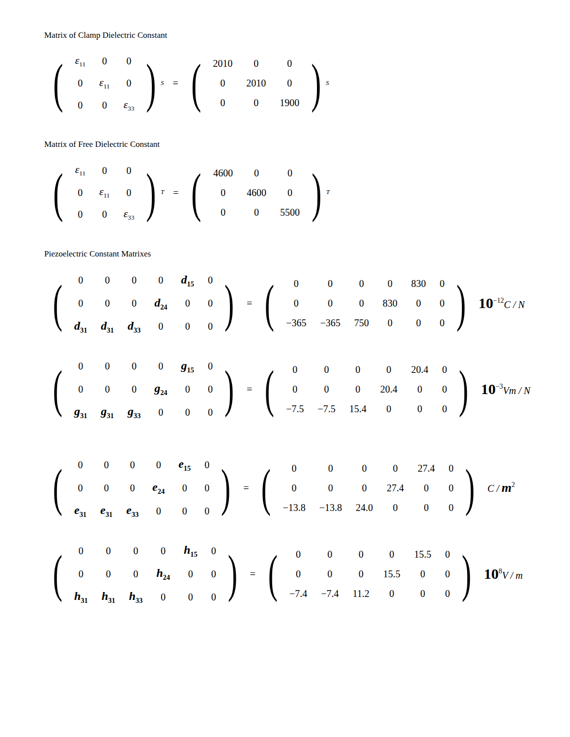Matrix of Clamp Dielectric Constant
(
| ε 11 | 0 | 0 |
| 0 | ε 11 | 0 |
| 0 | 0 | ε 33 |
) S = (
| 2010 | 0 | 0 |
| 0 | 2010 | 0 |
| 0 | 0 | 1900 |
) S
Matrix of Free Dielectric Constant
(
| ε 11 | 0 | 0 |
| 0 | ε 11 | 0 |
| 0 | 0 | ε 33 |
) T = (
| 4600 | 0 | 0 |
| 0 | 4600 | 0 |
| 0 | 0 | 5500 |
) T
Piezoelectric Constant Matrixes
(
| 0 | 0 | 0 | 0 | d 15 | 0 |
| 0 | 0 | 0 | d 24 | 0 | 0 |
| d 31 | d 31 | d 33 | 0 | 0 | 0 |
) = (
| 0 | 0 | 0 | 0 | 830 | 0 |
| 0 | 0 | 0 | 830 | 0 | 0 |
| −365 | −365 | 750 | 0 | 0 | 0 |
) 10−12 C / N
(
| 0 | 0 | 0 | 0 | g 15 | 0 |
| 0 | 0 | 0 | g 24 | 0 | 0 |
| g 31 | g 31 | g 33 | 0 | 0 | 0 |
) = (
| 0 | 0 | 0 | 0 | 20.4 | 0 |
| 0 | 0 | 0 | 20.4 | 0 | 0 |
| −7.5 | −7.5 | 15.4 | 0 | 0 | 0 |
) 10−3 Vm / N
(
| 0 | 0 | 0 | 0 | e 15 | 0 |
| 0 | 0 | 0 | e 24 | 0 | 0 |
| e 31 | e 31 | e 33 | 0 | 0 | 0 |
) = (
| 0 | 0 | 0 | 0 | 27.4 | 0 |
| 0 | 0 | 0 | 27.4 | 0 | 0 |
| −13.8 | −13.8 | 24.0 | 0 | 0 | 0 |
) C / m2
(
| 0 | 0 | 0 | 0 | h 15 | 0 |
| 0 | 0 | 0 | h 24 | 0 | 0 |
| h 31 | h 31 | h 33 | 0 | 0 | 0 |
) = (
| 0 | 0 | 0 | 0 | 15.5 | 0 |
| 0 | 0 | 0 | 15.5 | 0 | 0 |
| −7.4 | −7.4 | 11.2 | 0 | 0 | 0 |
) 108 V / m